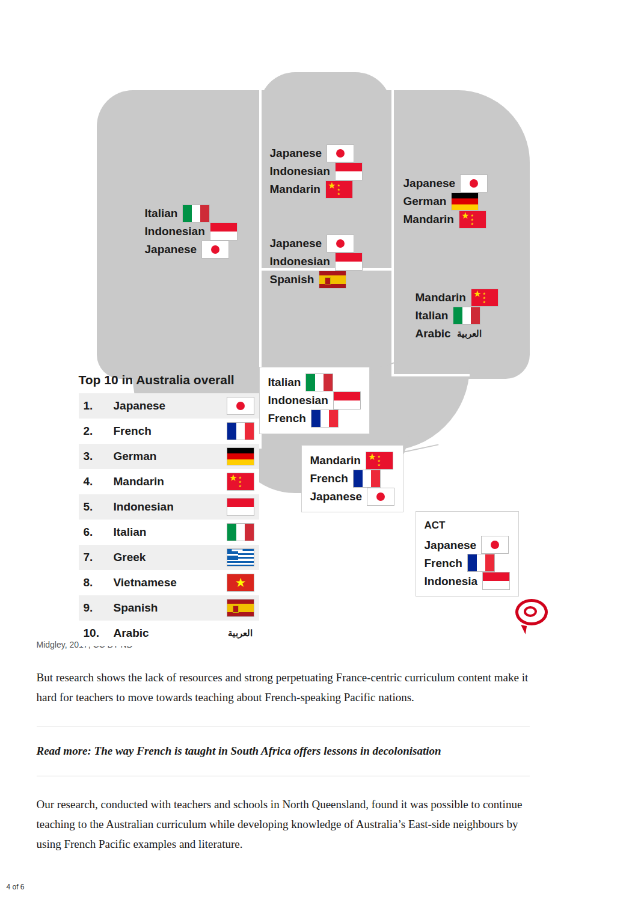Japanese
Indonesian
Mandarin
Japanese
German
Mandarin
Italian
Indonesian
Japanese
Japanese
Indonesian
Spanish
Mandarin
Italian
Arabic العربية
Italian
Indonesian
French
Mandarin
French
Japanese
ACT
Japanese
French
Indonesia
Top 10 in Australia overall
| 1. | Japanese | |
| 2. | French | |
| 3. | German | |
| 4. | Mandarin | |
| 5. | Indonesian | |
| 6. | Italian | |
| 7. | Greek | |
| 8. | Vietnamese | |
| 9. | Spanish | |
| 10. | Arabic | العربية |
Midgley, 2017, CC BY-ND
But research shows the lack of resources and strong perpetuating France-centric curriculum content make it hard for teachers to move towards teaching about French-speaking Pacific nations.
Read more: The way French is taught in South Africa offers lessons in decolonisation
Our research, conducted with teachers and schools in North Queensland, found it was possible to continue teaching to the Australian curriculum while developing knowledge of Australia’s East-side neighbours by using French Pacific examples and literature.
4 of 6